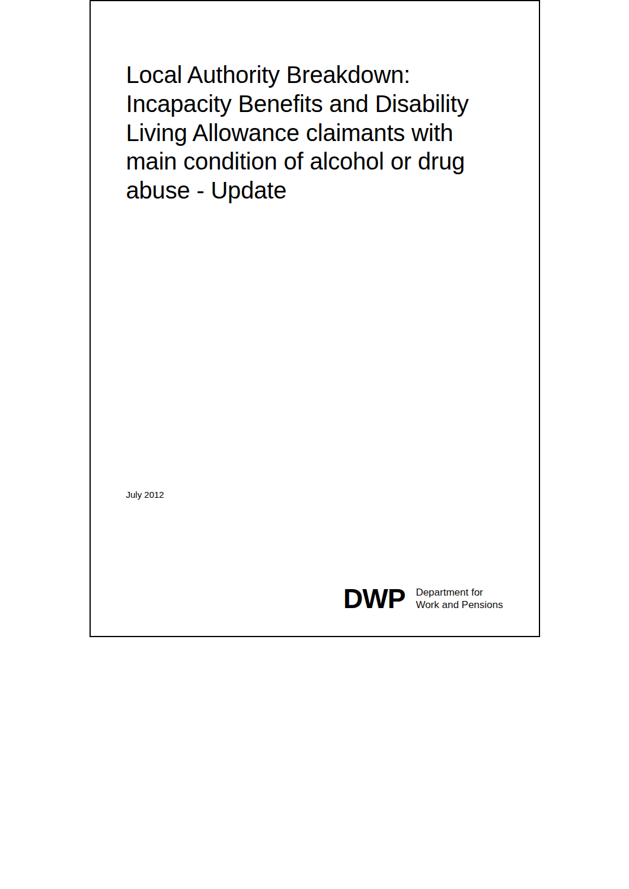Local Authority Breakdown: Incapacity Benefits and Disability Living Allowance claimants with main condition of alcohol or drug abuse - Update
July 2012
DWP Department for
Work and Pensions